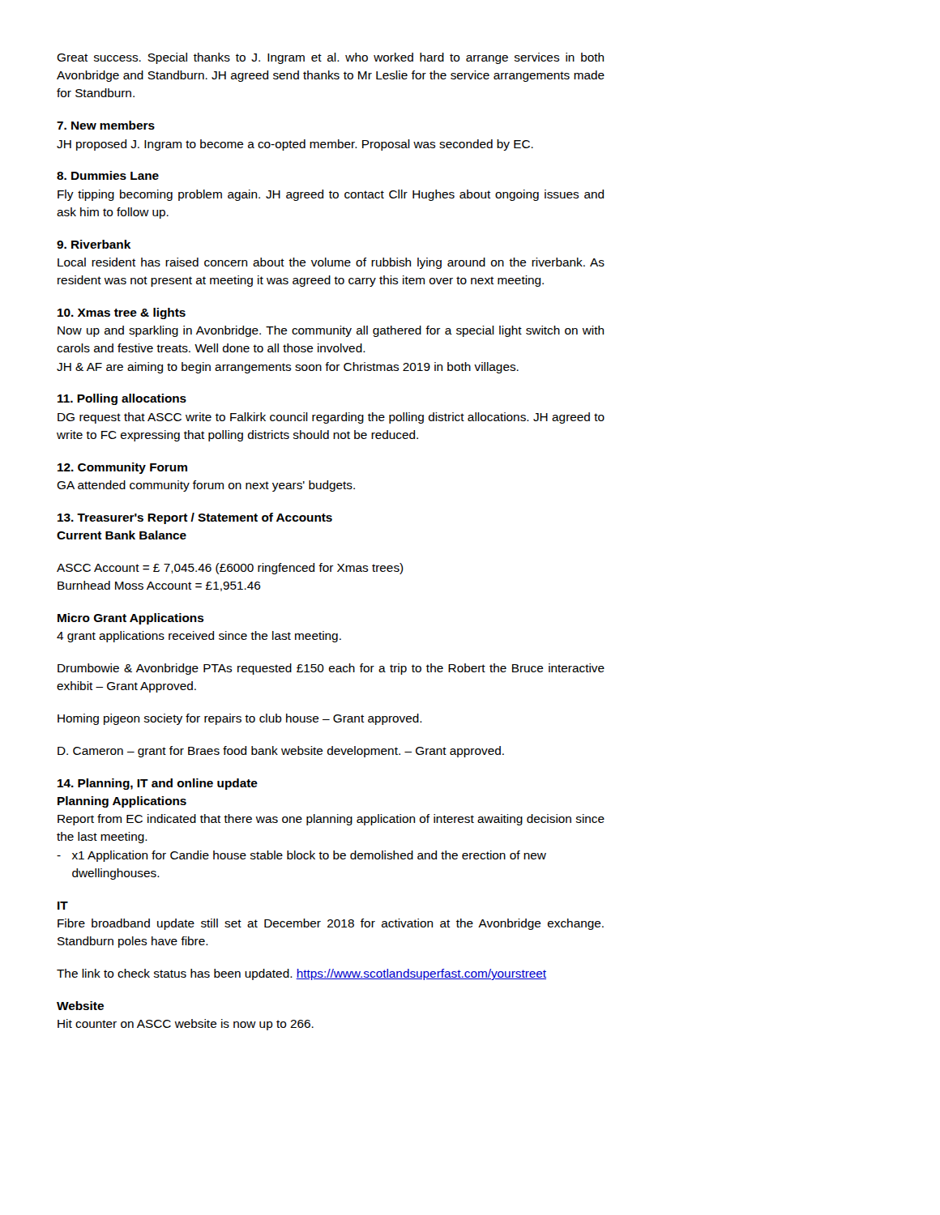Great success. Special thanks to J. Ingram et al. who worked hard to arrange services in both Avonbridge and Standburn. JH agreed send thanks to Mr Leslie for the service arrangements made for Standburn.
7. New members
JH proposed J. Ingram to become a co-opted member. Proposal was seconded by EC.
8. Dummies Lane
Fly tipping becoming problem again. JH agreed to contact Cllr Hughes about ongoing issues and ask him to follow up.
9. Riverbank
Local resident has raised concern about the volume of rubbish lying around on the riverbank. As resident was not present at meeting it was agreed to carry this item over to next meeting.
10. Xmas tree & lights
Now up and sparkling in Avonbridge. The community all gathered for a special light switch on with carols and festive treats. Well done to all those involved.
JH & AF are aiming to begin arrangements soon for Christmas 2019 in both villages.
11. Polling allocations
DG request that ASCC write to Falkirk council regarding the polling district allocations. JH agreed to write to FC expressing that polling districts should not be reduced.
12. Community Forum
GA attended community forum on next years' budgets.
13. Treasurer's Report / Statement of Accounts
Current Bank Balance
ASCC Account = £ 7,045.46 (£6000 ringfenced for Xmas trees)
Burnhead Moss Account = £1,951.46
Micro Grant Applications
4 grant applications received since the last meeting.
Drumbowie & Avonbridge PTAs requested £150 each for a trip to the Robert the Bruce interactive exhibit – Grant Approved.
Homing pigeon society for repairs to club house – Grant approved.
D. Cameron – grant for Braes food bank website development. – Grant approved.
14. Planning, IT and online update
Planning Applications
Report from EC indicated that there was one planning application of interest awaiting decision since the last meeting.
x1 Application for Candie house stable block to be demolished and the erection of new dwellinghouses.
IT
Fibre broadband update still set at December 2018 for activation at the Avonbridge exchange. Standburn poles have fibre.
The link to check status has been updated. https://www.scotlandsuperfast.com/yourstreet
Website
Hit counter on ASCC website is now up to 266.